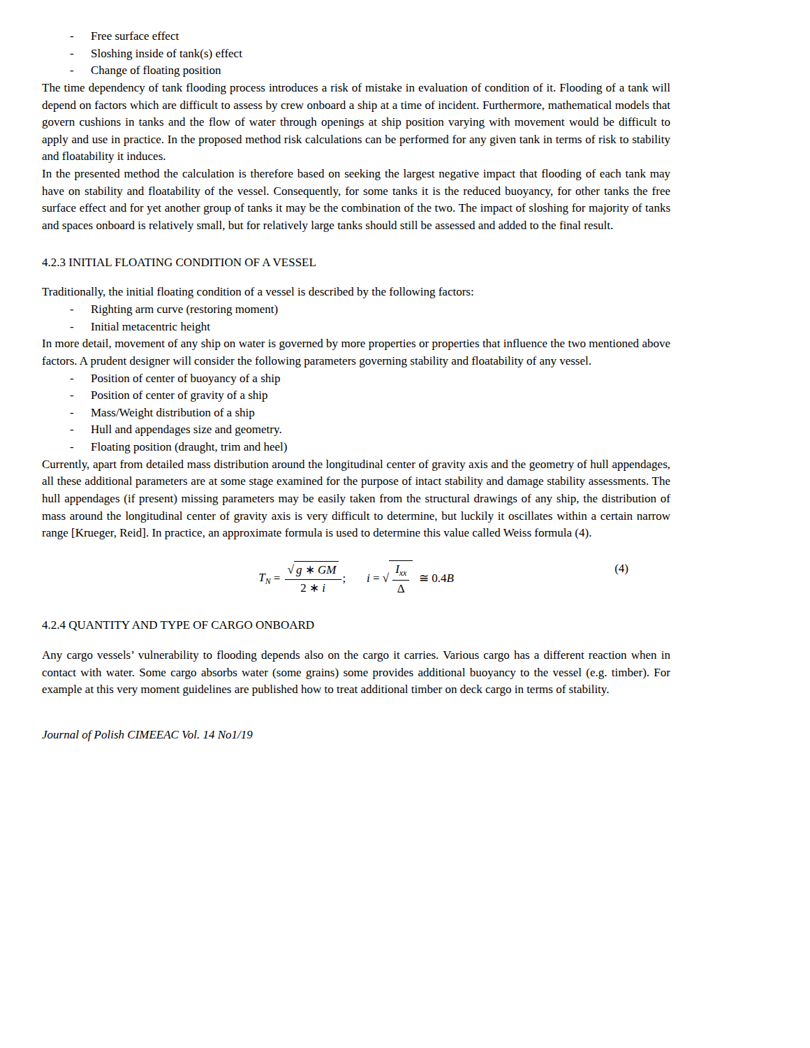Free surface effect
Sloshing inside of tank(s) effect
Change of floating position
The time dependency of tank flooding process introduces a risk of mistake in evaluation of condition of it. Flooding of a tank will depend on factors which are difficult to assess by crew onboard a ship at a time of incident. Furthermore, mathematical models that govern cushions in tanks and the flow of water through openings at ship position varying with movement would be difficult to apply and use in practice. In the proposed method risk calculations can be performed for any given tank in terms of risk to stability and floatability it induces.
In the presented method the calculation is therefore based on seeking the largest negative impact that flooding of each tank may have on stability and floatability of the vessel. Consequently, for some tanks it is the reduced buoyancy, for other tanks the free surface effect and for yet another group of tanks it may be the combination of the two. The impact of sloshing for majority of tanks and spaces onboard is relatively small, but for relatively large tanks should still be assessed and added to the final result.
4.2.3 INITIAL FLOATING CONDITION OF A VESSEL
Traditionally, the initial floating condition of a vessel is described by the following factors:
Righting arm curve (restoring moment)
Initial metacentric height
In more detail, movement of any ship on water is governed by more properties or properties that influence the two mentioned above factors. A prudent designer will consider the following parameters governing stability and floatability of any vessel.
Position of center of buoyancy of a ship
Position of center of gravity of a ship
Mass/Weight distribution of a ship
Hull and appendages size and geometry.
Floating position (draught, trim and heel)
Currently, apart from detailed mass distribution around the longitudinal center of gravity axis and the geometry of hull appendages, all these additional parameters are at some stage examined for the purpose of intact stability and damage stability assessments. The hull appendages (if present) missing parameters may be easily taken from the structural drawings of any ship, the distribution of mass around the longitudinal center of gravity axis is very difficult to determine, but luckily it oscillates within a certain narrow range [Krueger, Reid]. In practice, an approximate formula is used to determine this value called Weiss formula (4).
TN = √g ∗ GM 2 ∗ i ; i = √Ixx Δ ≅ 0.4B (4)
4.2.4 QUANTITY AND TYPE OF CARGO ONBOARD
Any cargo vessels’ vulnerability to flooding depends also on the cargo it carries. Various cargo has a different reaction when in contact with water. Some cargo absorbs water (some grains) some provides additional buoyancy to the vessel (e.g. timber). For example at this very moment guidelines are published how to treat additional timber on deck cargo in terms of stability.
Journal of Polish CIMEEAC Vol. 14 No1/19